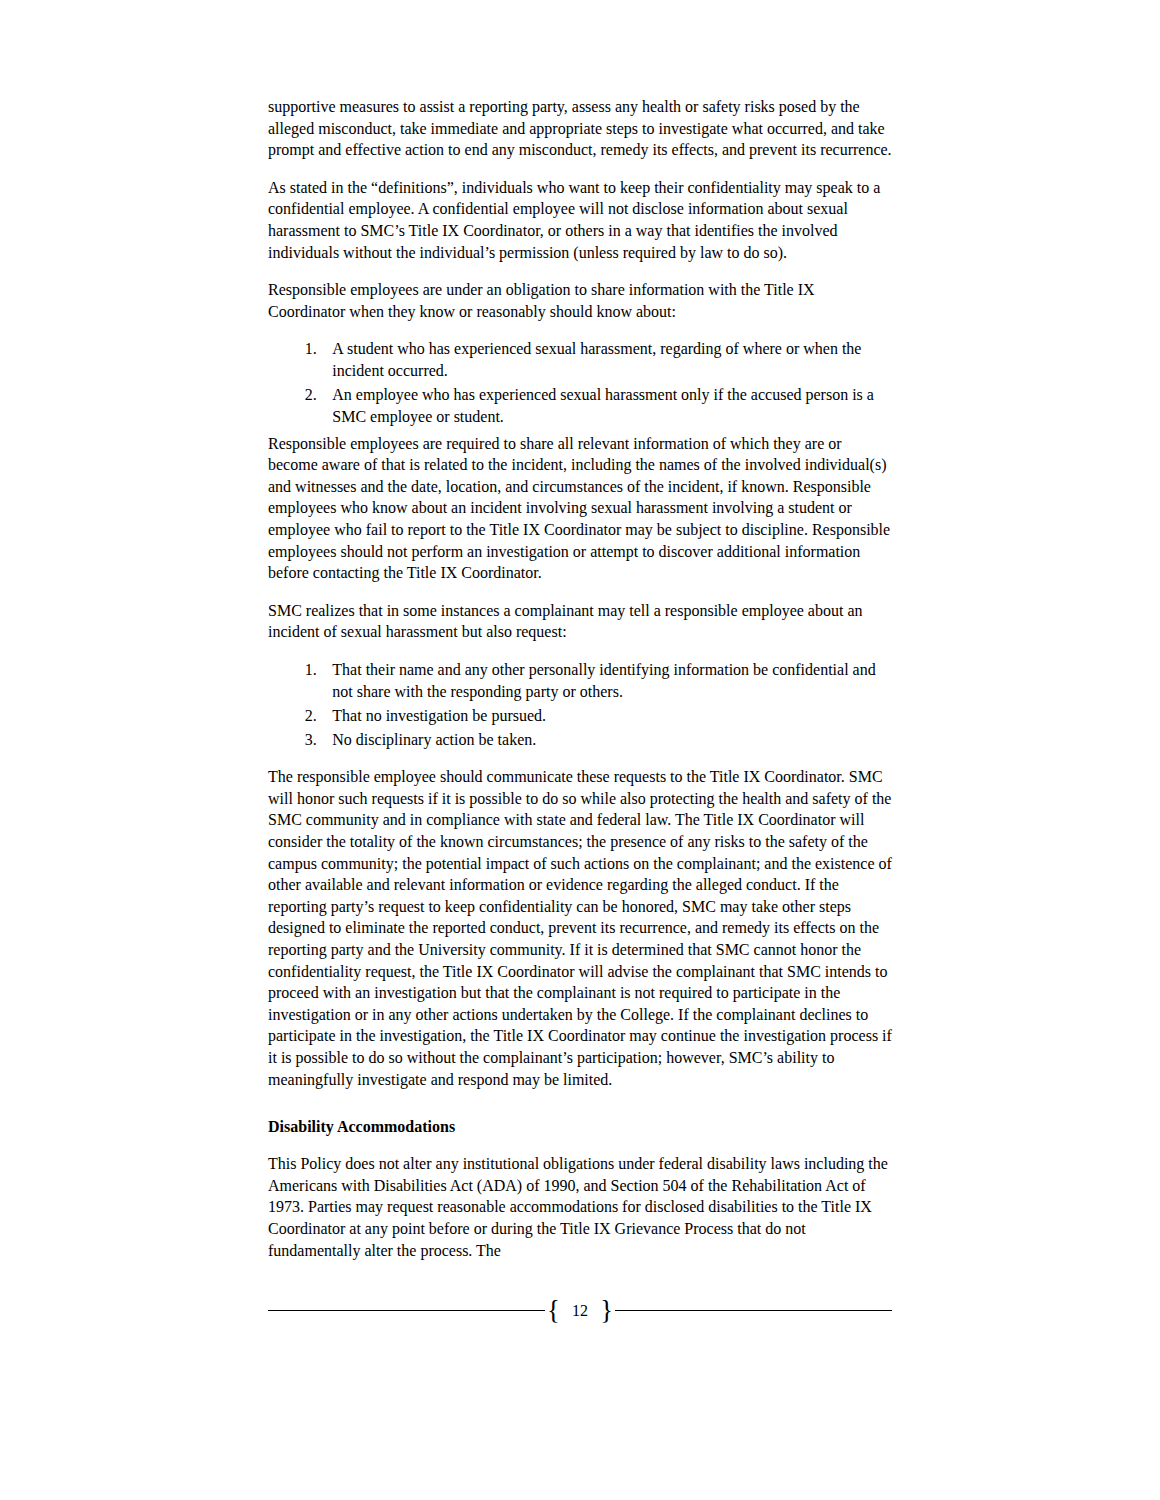supportive measures to assist a reporting party, assess any health or safety risks posed by the alleged misconduct, take immediate and appropriate steps to investigate what occurred, and take prompt and effective action to end any misconduct, remedy its effects, and prevent its recurrence.
As stated in the “definitions”, individuals who want to keep their confidentiality may speak to a confidential employee. A confidential employee will not disclose information about sexual harassment to SMC’s Title IX Coordinator, or others in a way that identifies the involved individuals without the individual’s permission (unless required by law to do so).
Responsible employees are under an obligation to share information with the Title IX Coordinator when they know or reasonably should know about:
A student who has experienced sexual harassment, regarding of where or when the incident occurred.
An employee who has experienced sexual harassment only if the accused person is a SMC employee or student.
Responsible employees are required to share all relevant information of which they are or become aware of that is related to the incident, including the names of the involved individual(s) and witnesses and the date, location, and circumstances of the incident, if known. Responsible employees who know about an incident involving sexual harassment involving a student or employee who fail to report to the Title IX Coordinator may be subject to discipline. Responsible employees should not perform an investigation or attempt to discover additional information before contacting the Title IX Coordinator.
SMC realizes that in some instances a complainant may tell a responsible employee about an incident of sexual harassment but also request:
That their name and any other personally identifying information be confidential and not share with the responding party or others.
That no investigation be pursued.
No disciplinary action be taken.
The responsible employee should communicate these requests to the Title IX Coordinator. SMC will honor such requests if it is possible to do so while also protecting the health and safety of the SMC community and in compliance with state and federal law. The Title IX Coordinator will consider the totality of the known circumstances; the presence of any risks to the safety of the campus community; the potential impact of such actions on the complainant; and the existence of other available and relevant information or evidence regarding the alleged conduct. If the reporting party’s request to keep confidentiality can be honored, SMC may take other steps designed to eliminate the reported conduct, prevent its recurrence, and remedy its effects on the reporting party and the University community. If it is determined that SMC cannot honor the confidentiality request, the Title IX Coordinator will advise the complainant that SMC intends to proceed with an investigation but that the complainant is not required to participate in the investigation or in any other actions undertaken by the College. If the complainant declines to participate in the investigation, the Title IX Coordinator may continue the investigation process if it is possible to do so without the complainant’s participation; however, SMC’s ability to meaningfully investigate and respond may be limited.
Disability Accommodations
This Policy does not alter any institutional obligations under federal disability laws including the Americans with Disabilities Act (ADA) of 1990, and Section 504 of the Rehabilitation Act of 1973. Parties may request reasonable accommodations for disclosed disabilities to the Title IX Coordinator at any point before or during the Title IX Grievance Process that do not fundamentally alter the process. The
12